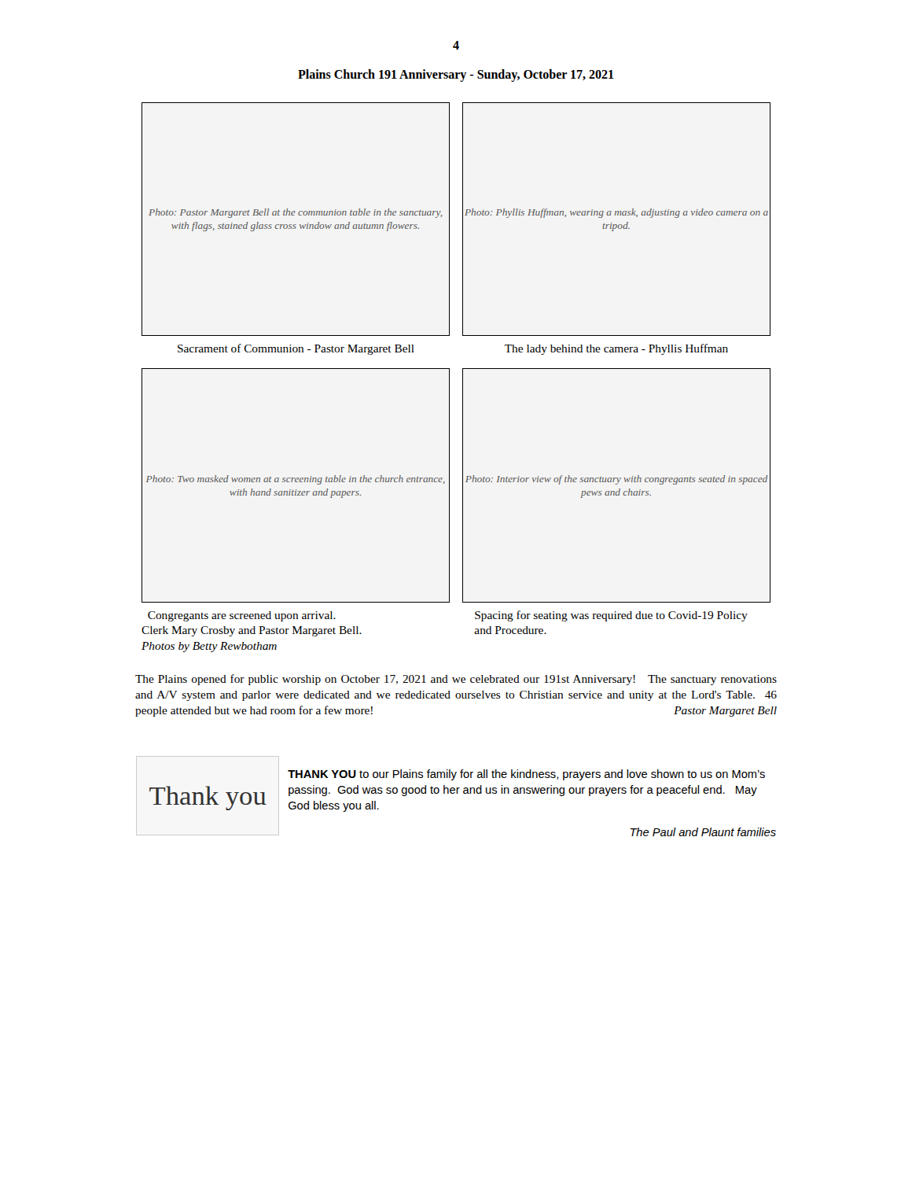4
Plains Church 191 Anniversary - Sunday, October 17, 2021
| Photo: Pastor Margaret Bell at the communion table in the sanctuary, with flags, stained glass cross window and autumn flowers. | Photo: Phyllis Huffman, wearing a mask, adjusting a video camera on a tripod. |
| Sacrament of Communion - Pastor Margaret Bell | The lady behind the camera - Phyllis Huffman |
| Photo: Two masked women at a screening table in the church entrance, with hand sanitizer and papers. | Photo: Interior view of the sanctuary with congregants seated in spaced pews and chairs. |
| Congregants are screened upon arrival. Clerk Mary Crosby and Pastor Margaret Bell. Photos by Betty Rewbotham | Spacing for seating was required due to Covid-19 Policy and Procedure. |
The Plains opened for public worship on October 17, 2021 and we celebrated our 191st Anniversary! The sanctuary renovations and A/V system and parlor were dedicated and we rededicated ourselves to Christian service and unity at the Lord's Table. 46 people attended but we had room for a few more! Pastor Margaret Bell
| Thank you | THANK YOU to our Plains family for all the kindness, prayers and love shown to us on Mom’s passing. God was so good to her and us in answering our prayers for a peaceful end. May God bless you all. The Paul and Plaunt families |